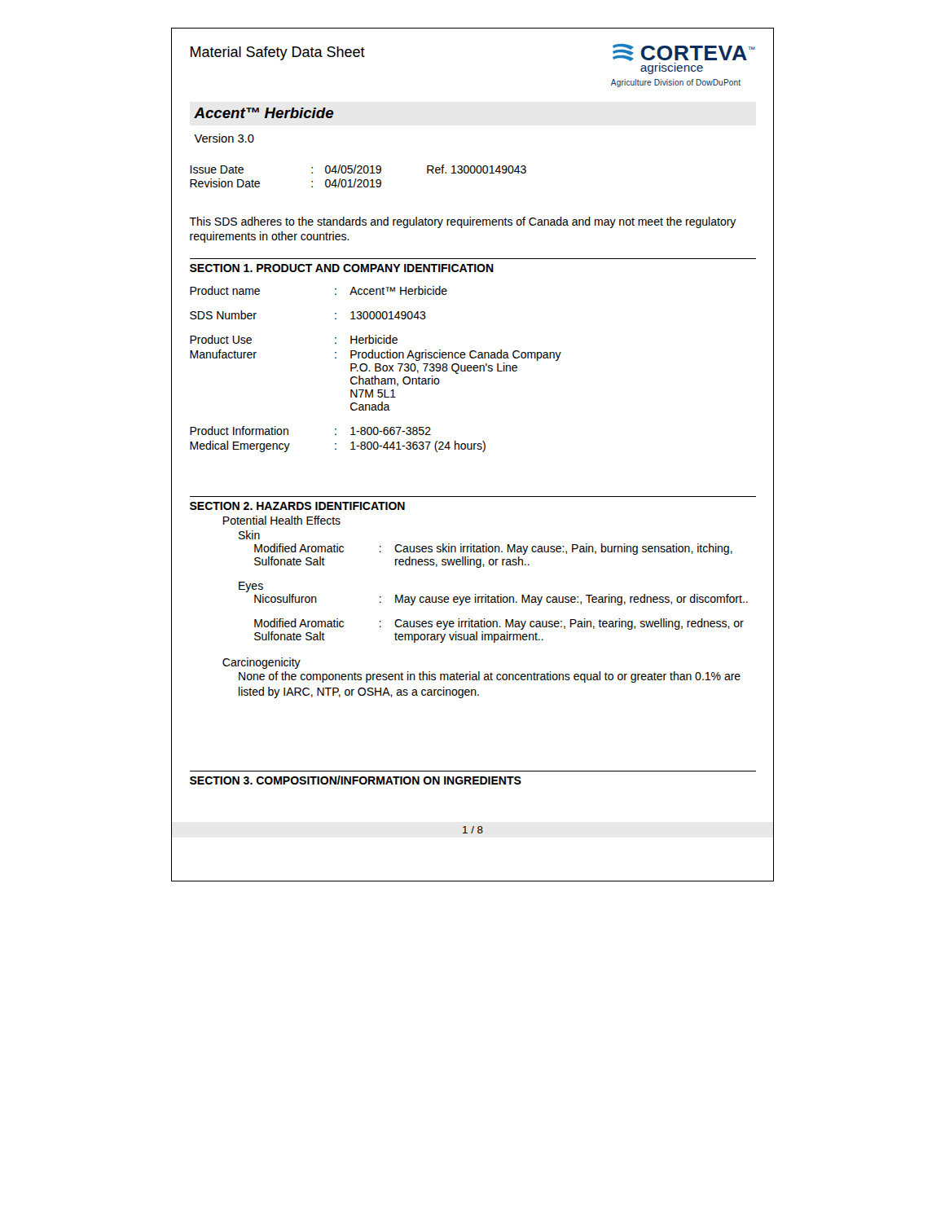Material Safety Data Sheet
CORTEVA™
agriscience
Agriculture Division of DowDuPont
Accent™ Herbicide
Version 3.0
| Issue Date | : | 04/05/2019 | Ref. 130000149043 |
| Revision Date | : | 04/01/2019 | |
This SDS adheres to the standards and regulatory requirements of Canada and may not meet the regulatory requirements in other countries.
SECTION 1. PRODUCT AND COMPANY IDENTIFICATION
| Product name | : | Accent™ Herbicide |
| SDS Number | : | 130000149043 |
| Product Use | : | Herbicide |
| Manufacturer | : | Production Agriscience Canada Company P.O. Box 730, 7398 Queen's Line Chatham, Ontario N7M 5L1 Canada |
| Product Information | : | 1-800-667-3852 |
| Medical Emergency | : | 1-800-441-3637 (24 hours) |
SECTION 2. HAZARDS IDENTIFICATION
Potential Health Effects
Skin
| Modified Aromatic Sulfonate Salt | : | Causes skin irritation. May cause:, Pain, burning sensation, itching, redness, swelling, or rash.. |
Eyes
| Nicosulfuron | : | May cause eye irritation. May cause:, Tearing, redness, or discomfort.. |
| Modified Aromatic Sulfonate Salt | : | Causes eye irritation. May cause:, Pain, tearing, swelling, redness, or temporary visual impairment.. |
Carcinogenicity
None of the components present in this material at concentrations equal to or greater than 0.1% are listed by IARC, NTP, or OSHA, as a carcinogen.
SECTION 3. COMPOSITION/INFORMATION ON INGREDIENTS
1 / 8